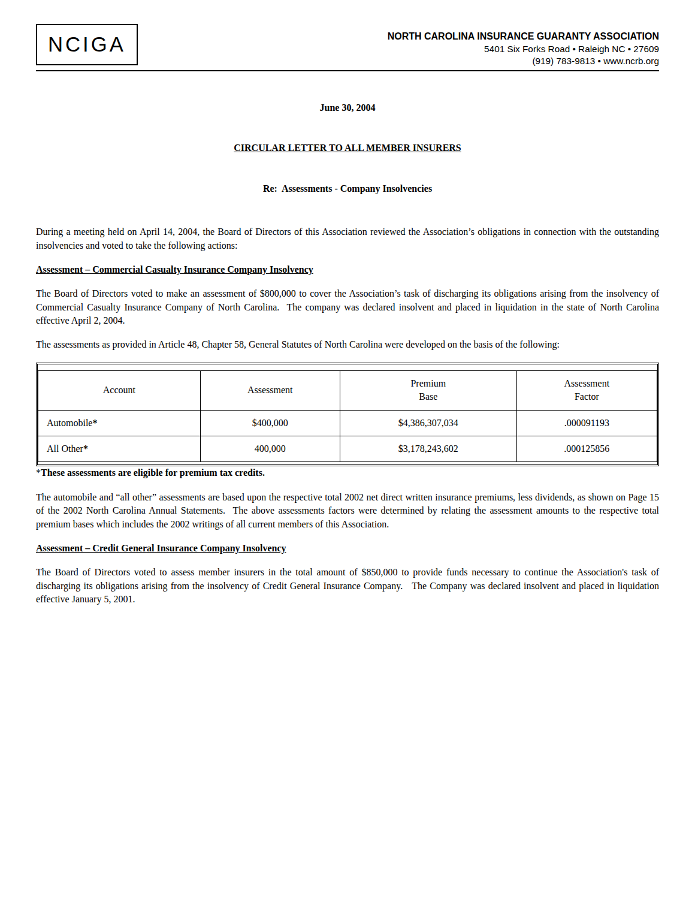NCIGA
NORTH CAROLINA INSURANCE GUARANTY ASSOCIATION
5401 Six Forks Road • Raleigh NC • 27609
(919) 783-9813 • www.ncrb.org
June 30, 2004
CIRCULAR LETTER TO ALL MEMBER INSURERS
Re: Assessments - Company Insolvencies
During a meeting held on April 14, 2004, the Board of Directors of this Association reviewed the Association’s obligations in connection with the outstanding insolvencies and voted to take the following actions:
Assessment – Commercial Casualty Insurance Company Insolvency
The Board of Directors voted to make an assessment of $800,000 to cover the Association’s task of discharging its obligations arising from the insolvency of Commercial Casualty Insurance Company of North Carolina. The company was declared insolvent and placed in liquidation in the state of North Carolina effective April 2, 2004.
The assessments as provided in Article 48, Chapter 58, General Statutes of North Carolina were developed on the basis of the following:
| Account | Assessment | Premium Base | Assessment Factor |
| --- | --- | --- | --- |
| Automobile * | $400,000 | $4,386,307,034 | .000091193 |
| All Other * | 400,000 | $3,178,243,602 | .000125856 |
*These assessments are eligible for premium tax credits.
The automobile and “all other” assessments are based upon the respective total 2002 net direct written insurance premiums, less dividends, as shown on Page 15 of the 2002 North Carolina Annual Statements. The above assessments factors were determined by relating the assessment amounts to the respective total premium bases which includes the 2002 writings of all current members of this Association.
Assessment – Credit General Insurance Company Insolvency
The Board of Directors voted to assess member insurers in the total amount of $850,000 to provide funds necessary to continue the Association's task of discharging its obligations arising from the insolvency of Credit General Insurance Company. The Company was declared insolvent and placed in liquidation effective January 5, 2001.